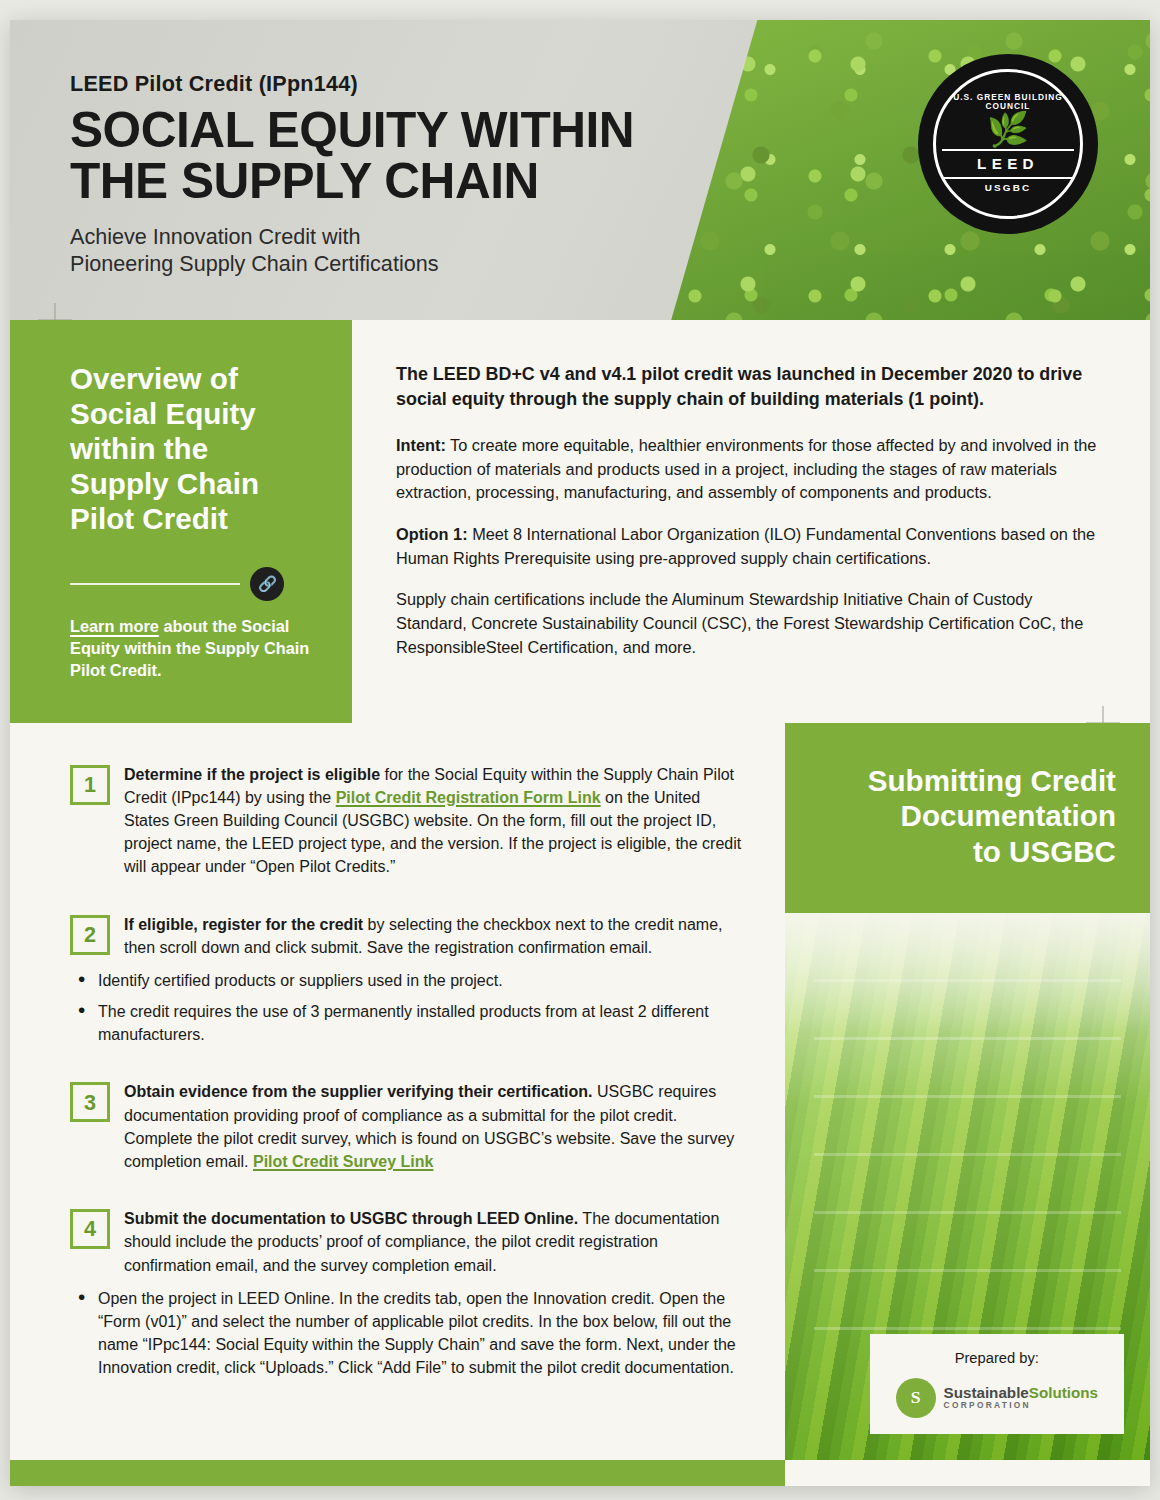LEED Pilot Credit (IPpn144)
Social Equity Within
the Supply Chain
Achieve Innovation Credit with
Pioneering Supply Chain Certifications
U.S. Green Building Council
🌿
LEED
USGBC
Overview of
Social Equity
within the
Supply Chain
Pilot Credit
🔗
Learn more about the Social Equity within the Supply Chain Pilot Credit.
The LEED BD+C v4 and v4.1 pilot credit was launched in December 2020 to drive social equity through the supply chain of building materials (1 point).
Intent: To create more equitable, healthier environments for those affected by and involved in the production of materials and products used in a project, including the stages of raw materials extraction, processing, manufacturing, and assembly of components and products.
Option 1: Meet 8 International Labor Organization (ILO) Fundamental Conventions based on the Human Rights Prerequisite using pre-approved supply chain certifications.
Supply chain certifications include the Aluminum Stewardship Initiative Chain of Custody Standard, Concrete Sustainability Council (CSC), the Forest Stewardship Certification CoC, the ResponsibleSteel Certification, and more.
1
Determine if the project is eligible for the Social Equity within the Supply Chain Pilot Credit (IPpc144) by using the Pilot Credit Registration Form Link on the United States Green Building Council (USGBC) website. On the form, fill out the project ID, project name, the LEED project type, and the version. If the project is eligible, the credit will appear under “Open Pilot Credits.”
2
If eligible, register for the credit by selecting the checkbox next to the credit name, then scroll down and click submit. Save the registration confirmation email.
Identify certified products or suppliers used in the project.
The credit requires the use of 3 permanently installed products from at least 2 different manufacturers.
3
Obtain evidence from the supplier verifying their certification. USGBC requires documentation providing proof of compliance as a submittal for the pilot credit. Complete the pilot credit survey, which is found on USGBC’s website. Save the survey completion email. Pilot Credit Survey Link
4
Submit the documentation to USGBC through LEED Online. The documentation should include the products’ proof of compliance, the pilot credit registration confirmation email, and the survey completion email.
Open the project in LEED Online. In the credits tab, open the Innovation credit. Open the “Form (v01)” and select the number of applicable pilot credits. In the box below, fill out the name “IPpc144: Social Equity within the Supply Chain” and save the form. Next, under the Innovation credit, click “Uploads.” Click “Add File” to submit the pilot credit documentation.
Submitting Credit
Documentation
to USGBC
Prepared by:
S
SustainableSolutions
CORPORATION